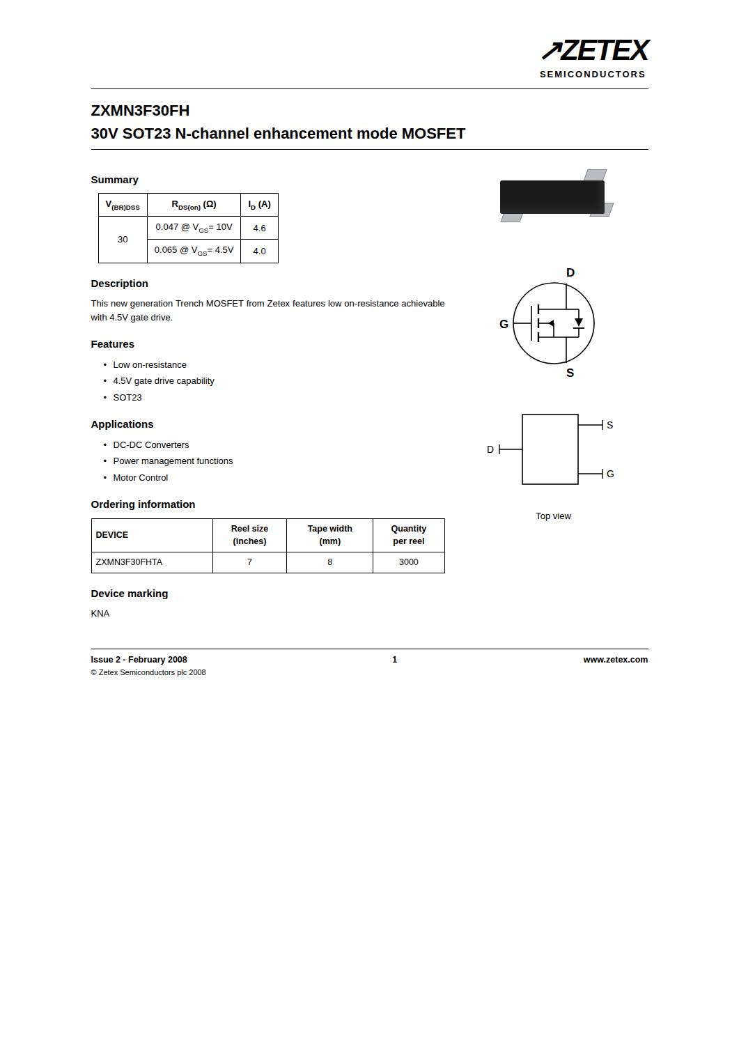↗ZETEX
SEMICONDUCTORS
ZXMN3F30FH30V SOT23 N-channel enhancement mode MOSFET
Summary
| V (BR)DSS | R DS(on) (Ω) | I D (A) |
| --- | --- | --- |
| 30 | 0.047 @ V GS = 10V | 4.6 |
| 0.065 @ V GS = 4.5V | 4.0 |
Description
This new generation Trench MOSFET from Zetex features low on-resistance achievable with 4.5V gate drive.
Features
Low on-resistance
4.5V gate drive capability
SOT23
Applications
DC-DC Converters
Power management functions
Motor Control
Ordering information
| DEVICE | Reel size (inches) | Tape width (mm) | Quantity per reel |
| --- | --- | --- | --- |
| ZXMN3F30FHTA | 7 | 8 | 3000 |
Device marking
KNA
D S G
S D G
Top view
Issue 2 - February 2008© Zetex Semiconductors plc 2008
1
www.zetex.com